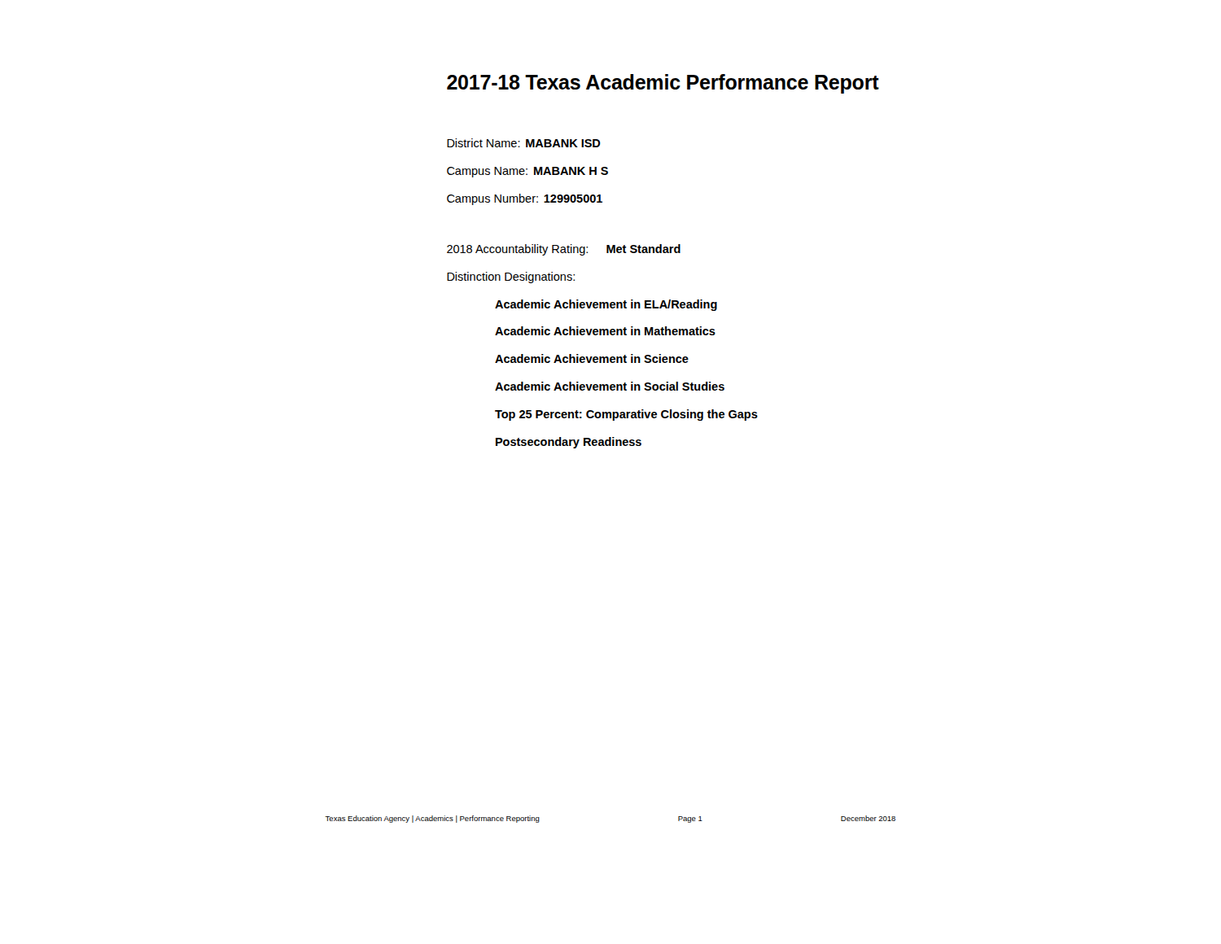2017-18 Texas Academic Performance Report
District Name: MABANK ISD
Campus Name: MABANK H S
Campus Number: 129905001
2018 Accountability Rating: Met Standard
Distinction Designations:
Academic Achievement in ELA/Reading
Academic Achievement in Mathematics
Academic Achievement in Science
Academic Achievement in Social Studies
Top 25 Percent: Comparative Closing the Gaps
Postsecondary Readiness
Texas Education Agency | Academics | Performance Reporting
Page 1
December 2018